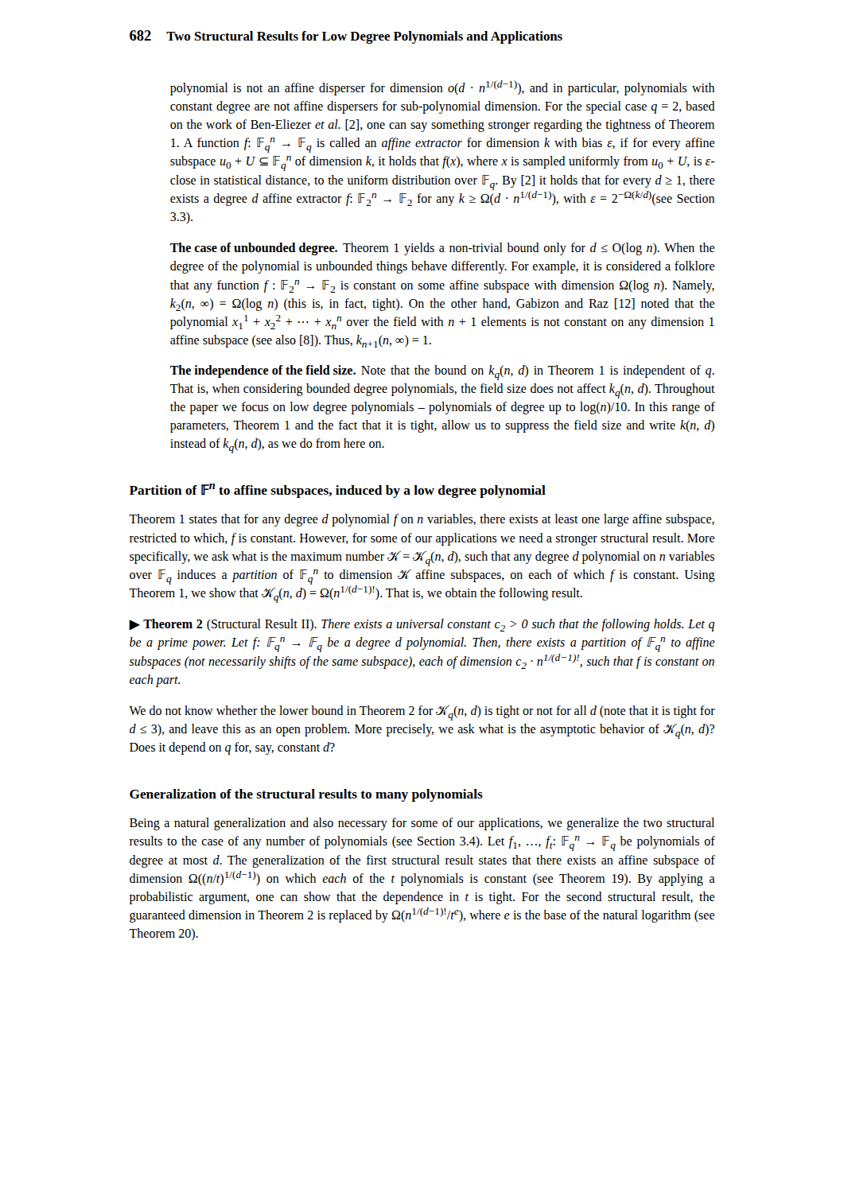682 Two Structural Results for Low Degree Polynomials and Applications
polynomial is not an affine disperser for dimension o(d · n1/(d−1)), and in particular, polynomials with constant degree are not affine dispersers for sub-polynomial dimension. For the special case q = 2, based on the work of Ben-Eliezer et al. [2], one can say something stronger regarding the tightness of Theorem 1. A function f: 𝔽qn → 𝔽q is called an affine extractor for dimension k with bias ε, if for every affine subspace u0 + U ⊆ 𝔽qn of dimension k, it holds that f(x), where x is sampled uniformly from u0 + U, is ε-close in statistical distance, to the uniform distribution over 𝔽q. By [2] it holds that for every d ≥ 1, there exists a degree d affine extractor f: 𝔽2n → 𝔽2 for any k ≥ Ω(d · n1/(d−1)), with ε = 2−Ω(k/d)(see Section 3.3).
The case of unbounded degree.
Theorem 1 yields a non-trivial bound only for d ≤ O(log n). When the degree of the polynomial is unbounded things behave differently. For example, it is considered a folklore that any function f : 𝔽2n → 𝔽2 is constant on some affine subspace with dimension Ω(log n). Namely, k2(n, ∞) = Ω(log n) (this is, in fact, tight). On the other hand, Gabizon and Raz [12] noted that the polynomial x11 + x22 + ⋯ + xnn over the field with n + 1 elements is not constant on any dimension 1 affine subspace (see also [8]). Thus, kn+1(n, ∞) = 1.
The independence of the field size.
Note that the bound on kq(n, d) in Theorem 1 is independent of q. That is, when considering bounded degree polynomials, the field size does not affect kq(n, d). Throughout the paper we focus on low degree polynomials – polynomials of degree up to log(n)/10. In this range of parameters, Theorem 1 and the fact that it is tight, allow us to suppress the field size and write k(n, d) instead of kq(n, d), as we do from here on.
Partition of 𝔽n to affine subspaces, induced by a low degree polynomial
Theorem 1 states that for any degree d polynomial f on n variables, there exists at least one large affine subspace, restricted to which, f is constant. However, for some of our applications we need a stronger structural result. More specifically, we ask what is the maximum number 𝒦 = 𝒦q(n, d), such that any degree d polynomial on n variables over 𝔽q induces a partition of 𝔽qn to dimension 𝒦 affine subspaces, on each of which f is constant. Using Theorem 1, we show that 𝒦q(n, d) = Ω(n1/(d−1)!). That is, we obtain the following result.
▶ Theorem 2 (Structural Result II). There exists a universal constant c2 > 0 such that the following holds. Let q be a prime power. Let f: 𝔽qn → 𝔽q be a degree d polynomial. Then, there exists a partition of 𝔽qn to affine subspaces (not necessarily shifts of the same subspace), each of dimension c2 · n1/(d−1)!, such that f is constant on each part.
We do not know whether the lower bound in Theorem 2 for 𝒦q(n, d) is tight or not for all d (note that it is tight for d ≤ 3), and leave this as an open problem. More precisely, we ask what is the asymptotic behavior of 𝒦q(n, d)? Does it depend on q for, say, constant d?
Generalization of the structural results to many polynomials
Being a natural generalization and also necessary for some of our applications, we generalize the two structural results to the case of any number of polynomials (see Section 3.4). Let f1, …, ft: 𝔽qn → 𝔽q be polynomials of degree at most d. The generalization of the first structural result states that there exists an affine subspace of dimension Ω((n/t)1/(d−1)) on which each of the t polynomials is constant (see Theorem 19). By applying a probabilistic argument, one can show that the dependence in t is tight. For the second structural result, the guaranteed dimension in Theorem 2 is replaced by Ω(n1/(d−1)!/te), where e is the base of the natural logarithm (see Theorem 20).